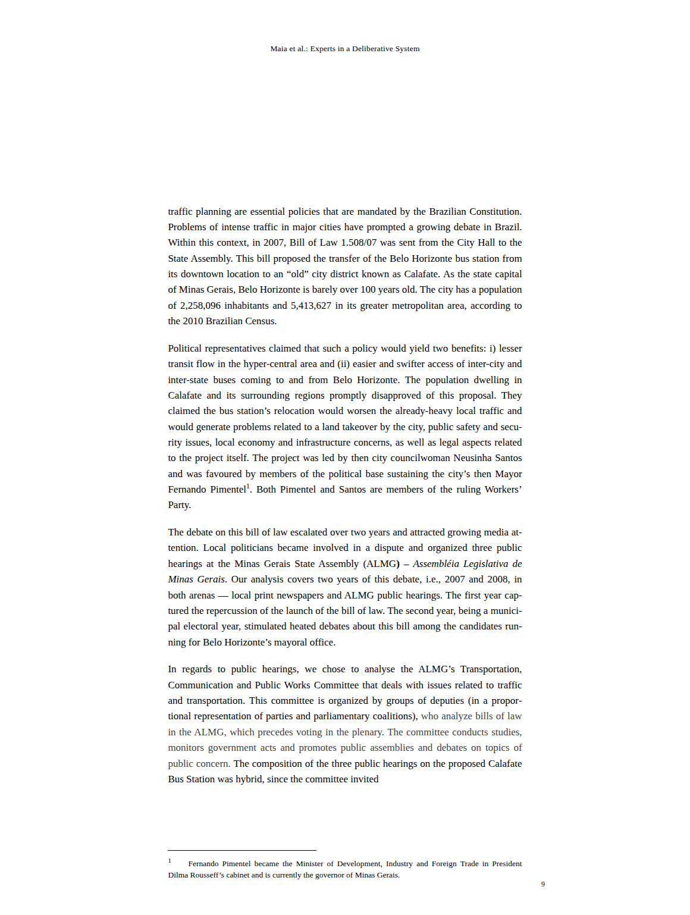Maia et al.: Experts in a Deliberative System
traffic planning are essential policies that are mandated by the Brazilian Constitution. Problems of intense traffic in major cities have prompted a growing debate in Brazil. Within this context, in 2007, Bill of Law 1.508/07 was sent from the City Hall to the State Assembly. This bill proposed the transfer of the Belo Horizonte bus station from its downtown location to an “old” city district known as Calafate. As the state capital of Minas Gerais, Belo Horizonte is barely over 100 years old. The city has a population of 2,258,096 inhabitants and 5,413,627 in its greater metropolitan area, according to the 2010 Brazilian Census.
Political representatives claimed that such a policy would yield two benefits: i) lesser transit flow in the hyper-central area and (ii) easier and swifter access of inter-city and inter-state buses coming to and from Belo Horizonte. The population dwelling in Calafate and its surrounding regions promptly disapproved of this proposal. They claimed the bus station’s relocation would worsen the already-heavy local traffic and would generate problems related to a land takeover by the city, public safety and security issues, local economy and infrastructure concerns, as well as legal aspects related to the project itself. The project was led by then city councilwoman Neusinha Santos and was favoured by members of the political base sustaining the city’s then Mayor Fernando Pimentel1. Both Pimentel and Santos are members of the ruling Workers’ Party.
The debate on this bill of law escalated over two years and attracted growing media attention. Local politicians became involved in a dispute and organized three public hearings at the Minas Gerais State Assembly (ALMG) – Assembléia Legislativa de Minas Gerais. Our analysis covers two years of this debate, i.e., 2007 and 2008, in both arenas — local print newspapers and ALMG public hearings. The first year captured the repercussion of the launch of the bill of law. The second year, being a municipal electoral year, stimulated heated debates about this bill among the candidates running for Belo Horizonte’s mayoral office.
In regards to public hearings, we chose to analyse the ALMG’s Transportation, Communication and Public Works Committee that deals with issues related to traffic and transportation. This committee is organized by groups of deputies (in a proportional representation of parties and parliamentary coalitions), who analyze bills of law in the ALMG, which precedes voting in the plenary. The committee conducts studies, monitors government acts and promotes public assemblies and debates on topics of public concern. The composition of the three public hearings on the proposed Calafate Bus Station was hybrid, since the committee invited
1 Fernando Pimentel became the Minister of Development, Industry and Foreign Trade in President Dilma Rousseff’s cabinet and is currently the governor of Minas Gerais.
9